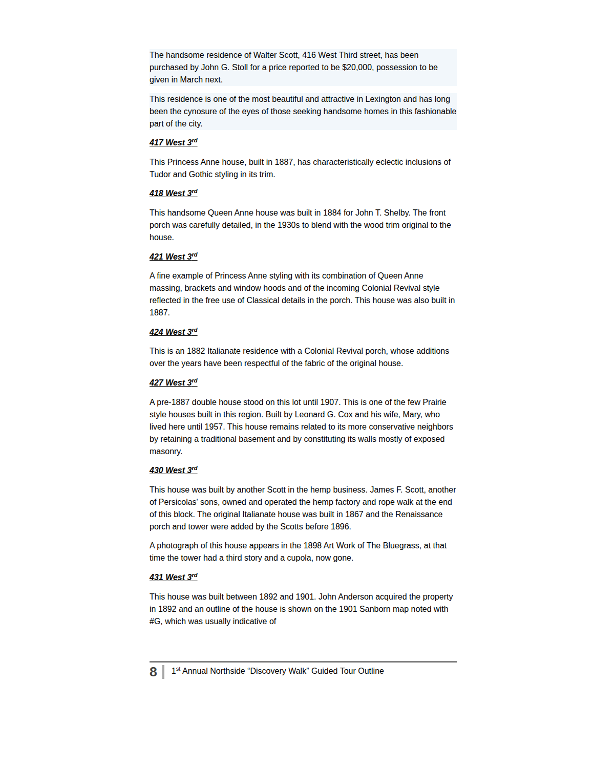The handsome residence of Walter Scott, 416 West Third street, has been purchased by John G. Stoll for a price reported to be $20,000, possession to be given in March next.
This residence is one of the most beautiful and attractive in Lexington and has long been the cynosure of the eyes of those seeking handsome homes in this fashionable part of the city.
417 West 3rd
This Princess Anne house, built in 1887, has characteristically eclectic inclusions of Tudor and Gothic styling in its trim.
418 West 3rd
This handsome Queen Anne house was built in 1884 for John T. Shelby. The front porch was carefully detailed, in the 1930s to blend with the wood trim original to the house.
421 West 3rd
A fine example of Princess Anne styling with its combination of Queen Anne massing, brackets and window hoods and of the incoming Colonial Revival style reflected in the free use of Classical details in the porch. This house was also built in 1887.
424 West 3rd
This is an 1882 Italianate residence with a Colonial Revival porch, whose additions over the years have been respectful of the fabric of the original house.
427 West 3rd
A pre-1887 double house stood on this lot until 1907. This is one of the few Prairie style houses built in this region. Built by Leonard G. Cox and his wife, Mary, who lived here until 1957. This house remains related to its more conservative neighbors by retaining a traditional basement and by constituting its walls mostly of exposed masonry.
430 West 3rd
This house was built by another Scott in the hemp business. James F. Scott, another of Persicolas' sons, owned and operated the hemp factory and rope walk at the end of this block. The original Italianate house was built in 1867 and the Renaissance porch and tower were added by the Scotts before 1896.
A photograph of this house appears in the 1898 Art Work of The Bluegrass, at that time the tower had a third story and a cupola, now gone.
431 West 3rd
This house was built between 1892 and 1901. John Anderson acquired the property in 1892 and an outline of the house is shown on the 1901 Sanborn map noted with #G, which was usually indicative of
8
1st Annual Northside “Discovery Walk” Guided Tour Outline